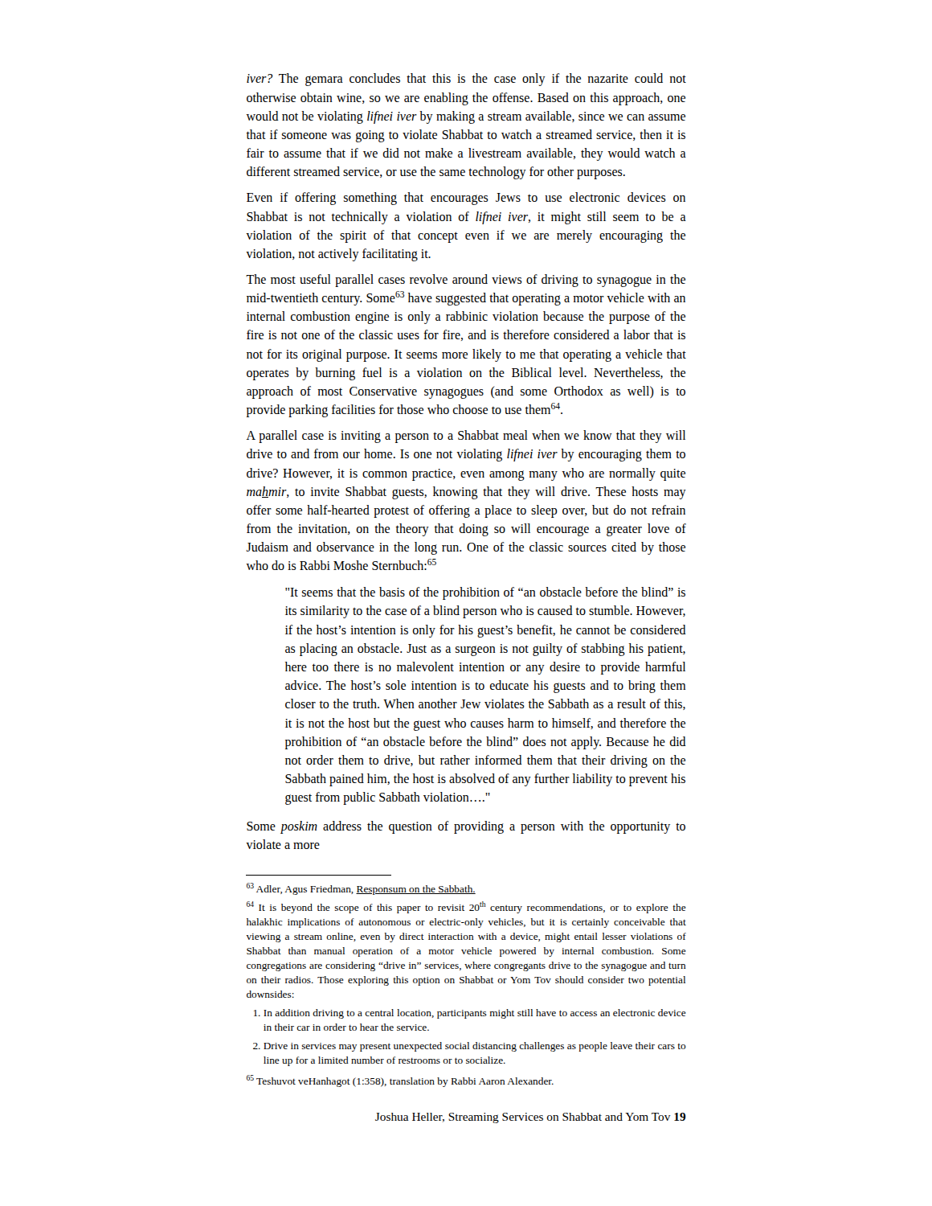iver? The gemara concludes that this is the case only if the nazarite could not otherwise obtain wine, so we are enabling the offense. Based on this approach, one would not be violating lifnei iver by making a stream available, since we can assume that if someone was going to violate Shabbat to watch a streamed service, then it is fair to assume that if we did not make a livestream available, they would watch a different streamed service, or use the same technology for other purposes.
Even if offering something that encourages Jews to use electronic devices on Shabbat is not technically a violation of lifnei iver, it might still seem to be a violation of the spirit of that concept even if we are merely encouraging the violation, not actively facilitating it.
The most useful parallel cases revolve around views of driving to synagogue in the mid-twentieth century. Some63 have suggested that operating a motor vehicle with an internal combustion engine is only a rabbinic violation because the purpose of the fire is not one of the classic uses for fire, and is therefore considered a labor that is not for its original purpose. It seems more likely to me that operating a vehicle that operates by burning fuel is a violation on the Biblical level. Nevertheless, the approach of most Conservative synagogues (and some Orthodox as well) is to provide parking facilities for those who choose to use them64.
A parallel case is inviting a person to a Shabbat meal when we know that they will drive to and from our home. Is one not violating lifnei iver by encouraging them to drive? However, it is common practice, even among many who are normally quite mahmir, to invite Shabbat guests, knowing that they will drive. These hosts may offer some half-hearted protest of offering a place to sleep over, but do not refrain from the invitation, on the theory that doing so will encourage a greater love of Judaism and observance in the long run. One of the classic sources cited by those who do is Rabbi Moshe Sternbuch:65
"It seems that the basis of the prohibition of “an obstacle before the blind” is its similarity to the case of a blind person who is caused to stumble. However, if the host’s intention is only for his guest’s benefit, he cannot be considered as placing an obstacle. Just as a surgeon is not guilty of stabbing his patient, here too there is no malevolent intention or any desire to provide harmful advice. The host’s sole intention is to educate his guests and to bring them closer to the truth. When another Jew violates the Sabbath as a result of this, it is not the host but the guest who causes harm to himself, and therefore the prohibition of “an obstacle before the blind” does not apply. Because he did not order them to drive, but rather informed them that their driving on the Sabbath pained him, the host is absolved of any further liability to prevent his guest from public Sabbath violation…."
Some poskim address the question of providing a person with the opportunity to violate a more
63 Adler, Agus Friedman, Responsum on the Sabbath.
64 It is beyond the scope of this paper to revisit 20th century recommendations, or to explore the halakhic implications of autonomous or electric-only vehicles, but it is certainly conceivable that viewing a stream online, even by direct interaction with a device, might entail lesser violations of Shabbat than manual operation of a motor vehicle powered by internal combustion. Some congregations are considering “drive in” services, where congregants drive to the synagogue and turn on their radios. Those exploring this option on Shabbat or Yom Tov should consider two potential downsides:
In addition driving to a central location, participants might still have to access an electronic device in their car in order to hear the service.
Drive in services may present unexpected social distancing challenges as people leave their cars to line up for a limited number of restrooms or to socialize.
65 Teshuvot veHanhagot (1:358), translation by Rabbi Aaron Alexander.
Joshua Heller, Streaming Services on Shabbat and Yom Tov 19